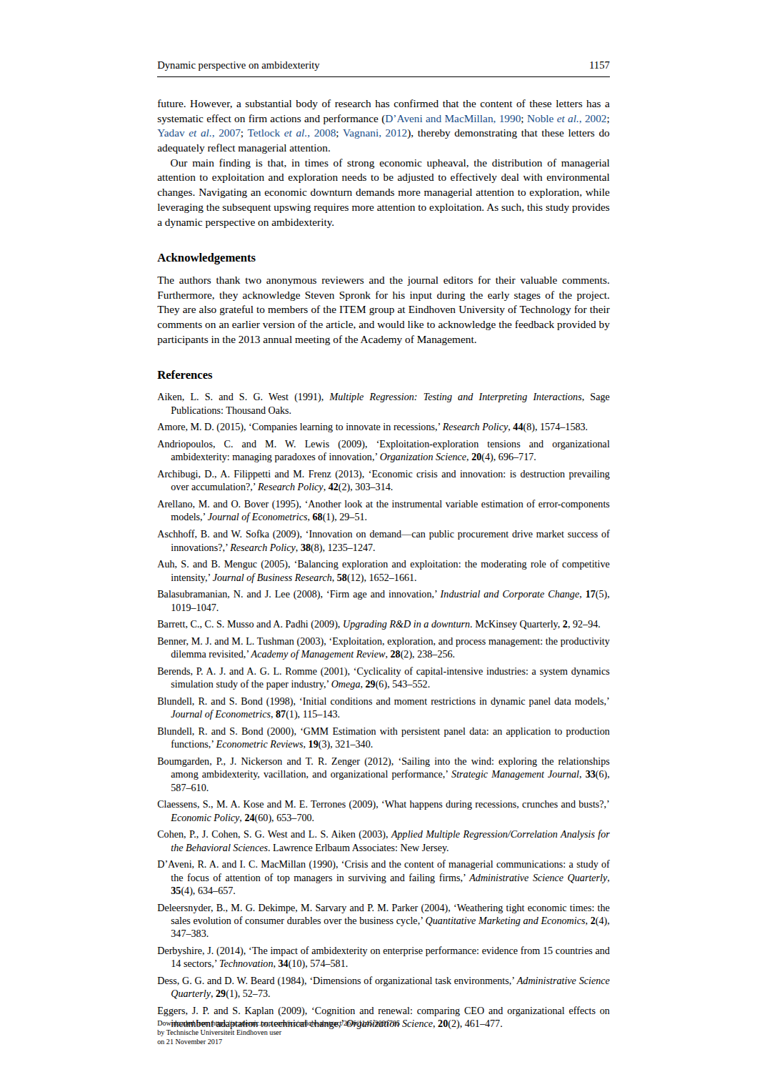Dynamic perspective on ambidexterity 1157
future. However, a substantial body of research has confirmed that the content of these letters has a systematic effect on firm actions and performance (D’Aveni and MacMillan, 1990; Noble et al., 2002; Yadav et al., 2007; Tetlock et al., 2008; Vagnani, 2012), thereby demonstrating that these letters do adequately reflect managerial attention.
Our main finding is that, in times of strong economic upheaval, the distribution of managerial attention to exploitation and exploration needs to be adjusted to effectively deal with environmental changes. Navigating an economic downturn demands more managerial attention to exploration, while leveraging the subsequent upswing requires more attention to exploitation. As such, this study provides a dynamic perspective on ambidexterity.
Acknowledgements
The authors thank two anonymous reviewers and the journal editors for their valuable comments. Furthermore, they acknowledge Steven Spronk for his input during the early stages of the project. They are also grateful to members of the ITEM group at Eindhoven University of Technology for their comments on an earlier version of the article, and would like to acknowledge the feedback provided by participants in the 2013 annual meeting of the Academy of Management.
References
Aiken, L. S. and S. G. West (1991), Multiple Regression: Testing and Interpreting Interactions, Sage Publications: Thousand Oaks.
Amore, M. D. (2015), ‘Companies learning to innovate in recessions,’ Research Policy, 44(8), 1574–1583.
Andriopoulos, C. and M. W. Lewis (2009), ‘Exploitation-exploration tensions and organizational ambidexterity: managing paradoxes of innovation,’ Organization Science, 20(4), 696–717.
Archibugi, D., A. Filippetti and M. Frenz (2013), ‘Economic crisis and innovation: is destruction prevailing over accumulation?,’ Research Policy, 42(2), 303–314.
Arellano, M. and O. Bover (1995), ‘Another look at the instrumental variable estimation of error-components models,’ Journal of Econometrics, 68(1), 29–51.
Aschhoff, B. and W. Sofka (2009), ‘Innovation on demand—can public procurement drive market success of innovations?,’ Research Policy, 38(8), 1235–1247.
Auh, S. and B. Menguc (2005), ‘Balancing exploration and exploitation: the moderating role of competitive intensity,’ Journal of Business Research, 58(12), 1652–1661.
Balasubramanian, N. and J. Lee (2008), ‘Firm age and innovation,’ Industrial and Corporate Change, 17(5), 1019–1047.
Barrett, C., C. S. Musso and A. Padhi (2009), Upgrading R&D in a downturn. McKinsey Quarterly, 2, 92–94.
Benner, M. J. and M. L. Tushman (2003), ‘Exploitation, exploration, and process management: the productivity dilemma revisited,’ Academy of Management Review, 28(2), 238–256.
Berends, P. A. J. and A. G. L. Romme (2001), ‘Cyclicality of capital-intensive industries: a system dynamics simulation study of the paper industry,’ Omega, 29(6), 543–552.
Blundell, R. and S. Bond (1998), ‘Initial conditions and moment restrictions in dynamic panel data models,’ Journal of Econometrics, 87(1), 115–143.
Blundell, R. and S. Bond (2000), ‘GMM Estimation with persistent panel data: an application to production functions,’ Econometric Reviews, 19(3), 321–340.
Boumgarden, P., J. Nickerson and T. R. Zenger (2012), ‘Sailing into the wind: exploring the relationships among ambidexterity, vacillation, and organizational performance,’ Strategic Management Journal, 33(6), 587–610.
Claessens, S., M. A. Kose and M. E. Terrones (2009), ‘What happens during recessions, crunches and busts?,’ Economic Policy, 24(60), 653–700.
Cohen, P., J. Cohen, S. G. West and L. S. Aiken (2003), Applied Multiple Regression/Correlation Analysis for the Behavioral Sciences. Lawrence Erlbaum Associates: New Jersey.
D’Aveni, R. A. and I. C. MacMillan (1990), ‘Crisis and the content of managerial communications: a study of the focus of attention of top managers in surviving and failing firms,’ Administrative Science Quarterly, 35(4), 634–657.
Deleersnyder, B., M. G. Dekimpe, M. Sarvary and P. M. Parker (2004), ‘Weathering tight economic times: the sales evolution of consumer durables over the business cycle,’ Quantitative Marketing and Economics, 2(4), 347–383.
Derbyshire, J. (2014), ‘The impact of ambidexterity on enterprise performance: evidence from 15 countries and 14 sectors,’ Technovation, 34(10), 574–581.
Dess, G. G. and D. W. Beard (1984), ‘Dimensions of organizational task environments,’ Administrative Science Quarterly, 29(1), 52–73.
Eggers, J. P. and S. Kaplan (2009), ‘Cognition and renewal: comparing CEO and organizational effects on incumbent adaptation to technical change,’ Organization Science, 20(2), 461–477.
Downloaded from https://academic.oup.com/icc/article-abstract/26/6/1145/3091785
by Technische Universiteit Eindhoven user
on 21 November 2017